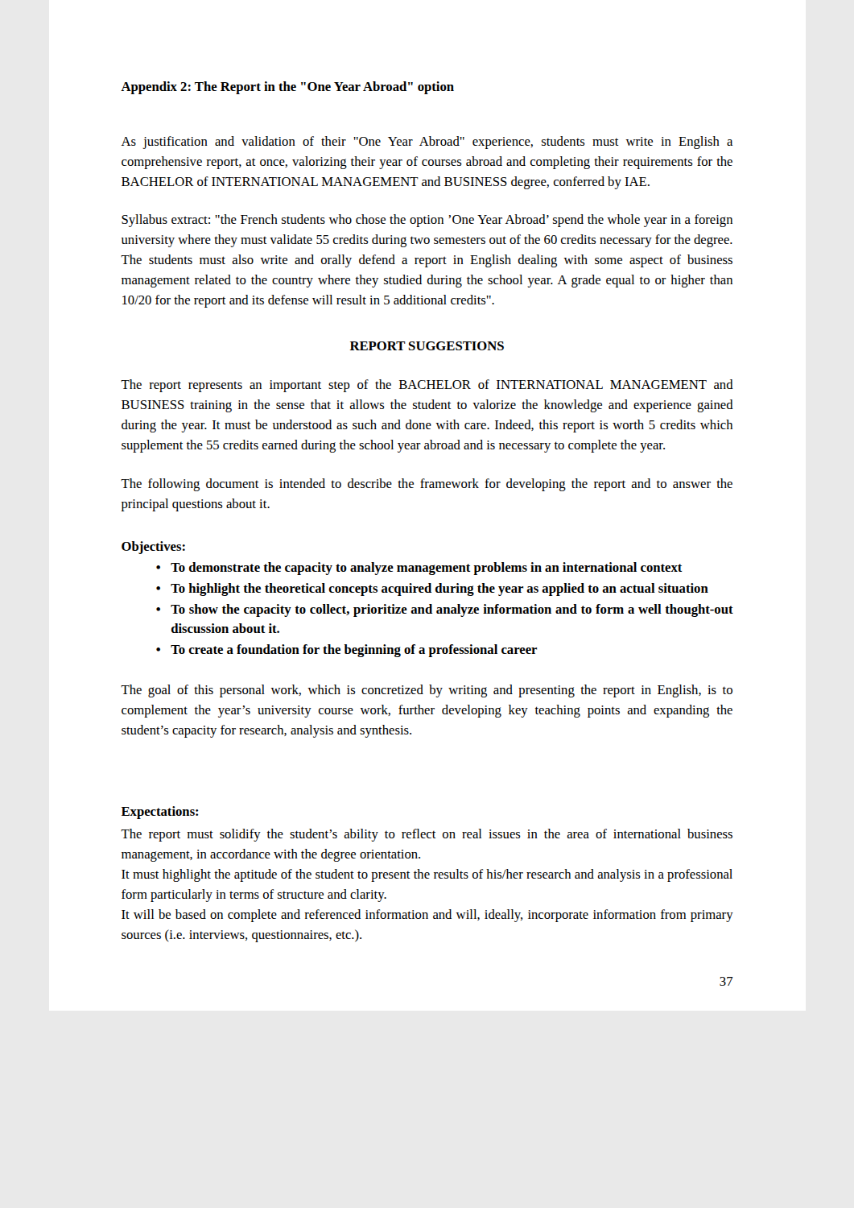Appendix 2: The Report in the "One Year Abroad" option
As justification and validation of their "One Year Abroad" experience, students must write in English a comprehensive report, at once, valorizing their year of courses abroad and completing their requirements for the BACHELOR of INTERNATIONAL MANAGEMENT and BUSINESS degree, conferred by IAE.
Syllabus extract: "the French students who chose the option ’One Year Abroad’ spend the whole year in a foreign university where they must validate 55 credits during two semesters out of the 60 credits necessary for the degree. The students must also write and orally defend a report in English dealing with some aspect of business management related to the country where they studied during the school year. A grade equal to or higher than 10/20 for the report and its defense will result in 5 additional credits".
REPORT SUGGESTIONS
The report represents an important step of the BACHELOR of INTERNATIONAL MANAGEMENT and BUSINESS training in the sense that it allows the student to valorize the knowledge and experience gained during the year. It must be understood as such and done with care. Indeed, this report is worth 5 credits which supplement the 55 credits earned during the school year abroad and is necessary to complete the year.
The following document is intended to describe the framework for developing the report and to answer the principal questions about it.
Objectives:
To demonstrate the capacity to analyze management problems in an international context
To highlight the theoretical concepts acquired during the year as applied to an actual situation
To show the capacity to collect, prioritize and analyze information and to form a well thought-out discussion about it.
To create a foundation for the beginning of a professional career
The goal of this personal work, which is concretized by writing and presenting the report in English, is to complement the year’s university course work, further developing key teaching points and expanding the student’s capacity for research, analysis and synthesis.
Expectations:
The report must solidify the student’s ability to reflect on real issues in the area of international business management, in accordance with the degree orientation.
It must highlight the aptitude of the student to present the results of his/her research and analysis in a professional form particularly in terms of structure and clarity.
It will be based on complete and referenced information and will, ideally, incorporate information from primary sources (i.e. interviews, questionnaires, etc.).
37